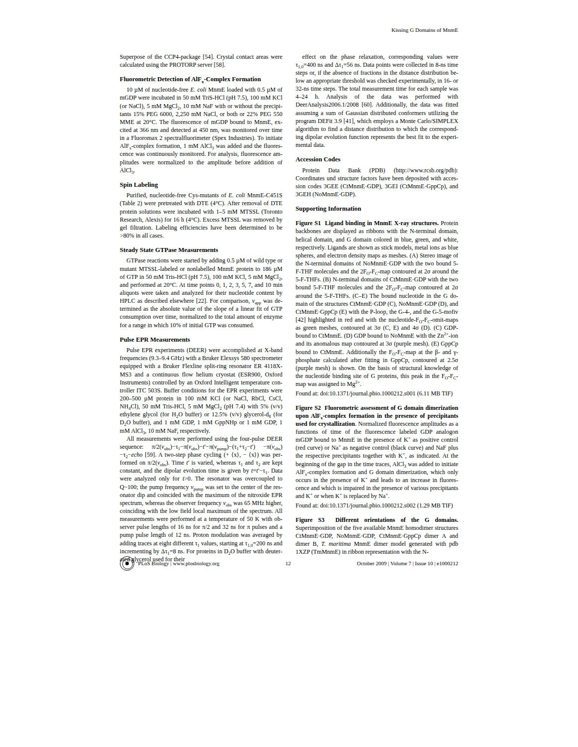Kissing G Domains of MnmE
Superpose of the CCP4-package [54]. Crystal contact areas were calculated using the PROTORP server [58].
Fluorometric Detection of AlFx-Complex Formation
10 µM of nucleotide-free E. coli MnmE loaded with 0.5 µM of mGDP were incubated in 50 mM TriS-HCl (pH 7.5), 100 mM KCl (or NaCl), 5 mM MgCl2, 10 mM NaF with or without the precipitants 15% PEG 6000, 2,250 mM NaCl, or both or 22% PEG 550 MME at 20°C. The fluorescence of mGDP bound to MnmE, excited at 366 nm and detected at 450 nm, was monitored over time in a Fluoromax 2 spectralfluorimeter (Spex Industries). To initiate AlFx-complex formation, 1 mM AlCl3 was added and the fluorescence was continuously monitored. For analysis, fluorescence amplitudes were normalized to the amplitude before addition of AlCl3.
Spin Labeling
Purified, nucleotide-free Cys-mutants of E. coli MnmE-C451S (Table 2) were pretreated with DTE (4°C). After removal of DTE protein solutions were incubated with 1–5 mM MTSSL (Toronto Research, Alexis) for 16 h (4°C). Excess MTSSL was removed by gel filtration. Labeling efficiencies have been determined to be >80% in all cases.
Steady State GTPase Measurements
GTPase reactions were started by adding 0.5 µM of wild type or mutant MTSSL-labeled or nonlabelled MnmE protein to 186 µM of GTP in 50 mM Tris-HCl (pH 7.5), 100 mM KCl, 5 mM MgCl2, and performed at 20°C. At time points 0, 1, 2, 3, 5, 7, and 10 min aliquots were taken and analyzed for their nucleotide content by HPLC as described elsewhere [22]. For comparison, vapp was determined as the absolute value of the slope of a linear fit of GTP consumption over time, normalized to the total amount of enzyme for a range in which 10% of initial GTP was consumed.
Pulse EPR Measurements
Pulse EPR experiments (DEER) were accomplished at X-band frequencies (9.3–9.4 GHz) with a Bruker Elexsys 580 spectrometer equipped with a Bruker Flexline split-ring resonator ER 4118X-MS3 and a continuous flow helium cryostat (ESR900, Oxford Instruments) controlled by an Oxford Intelligent temperature controller ITC 503S. Buffer conditions for the EPR experiments were 200–500 µM protein in 100 mM KCl (or NaCl, RbCl, CsCl, NH4Cl), 50 mM Tris-HCl, 5 mM MgCl2 (pH 7.4) with 5% (v/v) ethylene glycol (for H2O buffer) or 12.5% (v/v) glycerol-d8 (for D2O buffer), and 1 mM GDP, 1 mM GppNHp or 1 mM GDP, 1 mM AlCl3, 10 mM NaF, respectively.
All measurements were performed using the four-pulse DEER sequence: π/2(vobs)−τ1−π(vobs)−t′−π(vpump)−(τ1+τ2−t′) −π(vobs)−τ2−echo [59]. A two-step phase cycling (+ ⟨x⟩, − ⟨x⟩) was performed on π/2(vobs). Time t′ is varied, whereas τ1 and τ2 are kept constant, and the dipolar evolution time is given by t=t′−τ1. Data were analyzed only for t>0. The resonator was overcoupled to Q~100; the pump frequency vpump was set to the center of the resonator dip and coincided with the maximum of the nitroxide EPR spectrum, whereas the observer frequency vobs was 65 MHz higher, coinciding with the low field local maximum of the spectrum. All measurements were performed at a temperature of 50 K with observer pulse lengths of 16 ns for π/2 and 32 ns for π pulses and a pump pulse length of 12 ns. Proton modulation was averaged by adding traces at eight different τ1 values, starting at τ1,0=200 ns and incrementing by Δτ1=8 ns. For proteins in D2O buffer with deuterated glycerol used for their
effect on the phase relaxation, corresponding values were τ1,0=400 ns and Δτ1=56 ns. Data points were collected in 8-ns time steps or, if the absence of fractions in the distance distribution below an appropriate threshold was checked experimentally, in 16- or 32-ns time steps. The total measurement time for each sample was 4–24 h. Analysis of the data was performed with DeerAnalysis2006.1/2008 [60]. Additionally, the data was fitted assuming a sum of Gaussian distributed conformers utilizing the program DEFit 3.9 [41], which employs a Monte Carlo/SIMPLEX algorithm to find a distance distribution to which the corresponding dipolar evolution function represents the best fit to the experimental data.
Accession Codes
Protein Data Bank (PDB) (http://www.rcsb.org/pdb): Coordinates und structure factors have been deposited with accession codes 3GEE (CtMnmE·GDP), 3GEI (CtMnmE·GppCp), and 3GEH (NoMnmE·GDP).
Supporting Information
Figure S1 Ligand binding in MnmE X-ray structures. Protein backbones are displayed as ribbons with the N-terminal domain, helical domain, and G domain colored in blue, green, and white, respectively. Ligands are shown as stick models, metal ions as blue spheres, and electron density maps as meshes. (A) Stereo image of the N-terminal domains of NoMnmE·GDP with the two bound 5-F-THF molecules and the 2FO-FC-map contoured at 2σ around the 5-F-THFs. (B) N-terminal domains of CtMnmE·GDP with the two bound 5-F-THF molecules and the 2FO-FC-map contoured at 2σ around the 5-F-THFs. (C–E) The bound nucleotide in the G domain of the structures CtMnmE·GDP (C), NoMnmE·GDP (D), and CtMnmE·GppCp (E) with the P-loop, the G-4-, and the G-5-mofiv [42] highlighted in red and with the nucleotide-FO-FC-omit-maps as green meshes, contoured at 3σ (C, E) and 4σ (D). (C) GDP-bound to CtMnmE. (D) GDP bound to NoMnmE with the Zn2+-ion and its anomalous map contoured at 3σ (purple mesh). (E) GppCp bound to CtMnmE. Additionally the FO-FC-map at the β- and γ-phosphate calculated after fitting in GppCp, contoured at 2.5σ (purple mesh) is shown. On the basis of structural knowledge of the nucleotide binding site of G proteins, this peak in the FO-FC-map was assigned to Mg2+.
Found at: doi:10.1371/journal.pbio.1000212.s001 (6.11 MB TIF)
Figure S2 Fluorometric assessment of G domain dimerization upon AlFx-complex formation in the presence of precipitants used for crystallization. Normalized fluorescence amplitudes as a functions of time of the fluorescence labeled GDP analogon mGDP bound to MnmE in the presence of K+ as positive control (red curve) or Na+ as negative control (black curve) and NaF plus the respective precipitants together with K+, as indicated. At the beginning of the gap in the time traces, AlCl3 was added to initiate AlFx-complex formation and G domain dimerization, which only occurs in the presence of K+ and leads to an increase in fluorescence and which is impaired in the presence of various precipitants and K+ or when K+ is replaced by Na+.
Found at: doi:10.1371/journal.pbio.1000212.s002 (1.29 MB TIF)
Figure S3 Different orientations of the G domains. Superimposition of the five available MnmE homodimer structures CtMnmE·GDP, NoMnmE·GDP, CtMnmE·GppCp dimer A and dimer B, T. maritima MnmE dimer model generated with pdb 1XZP (TmMnmE) in ribbon representation with the N-
PLoS Biology | www.plosbiology.org
12
October 2009 | Volume 7 | Issue 10 | e1000212